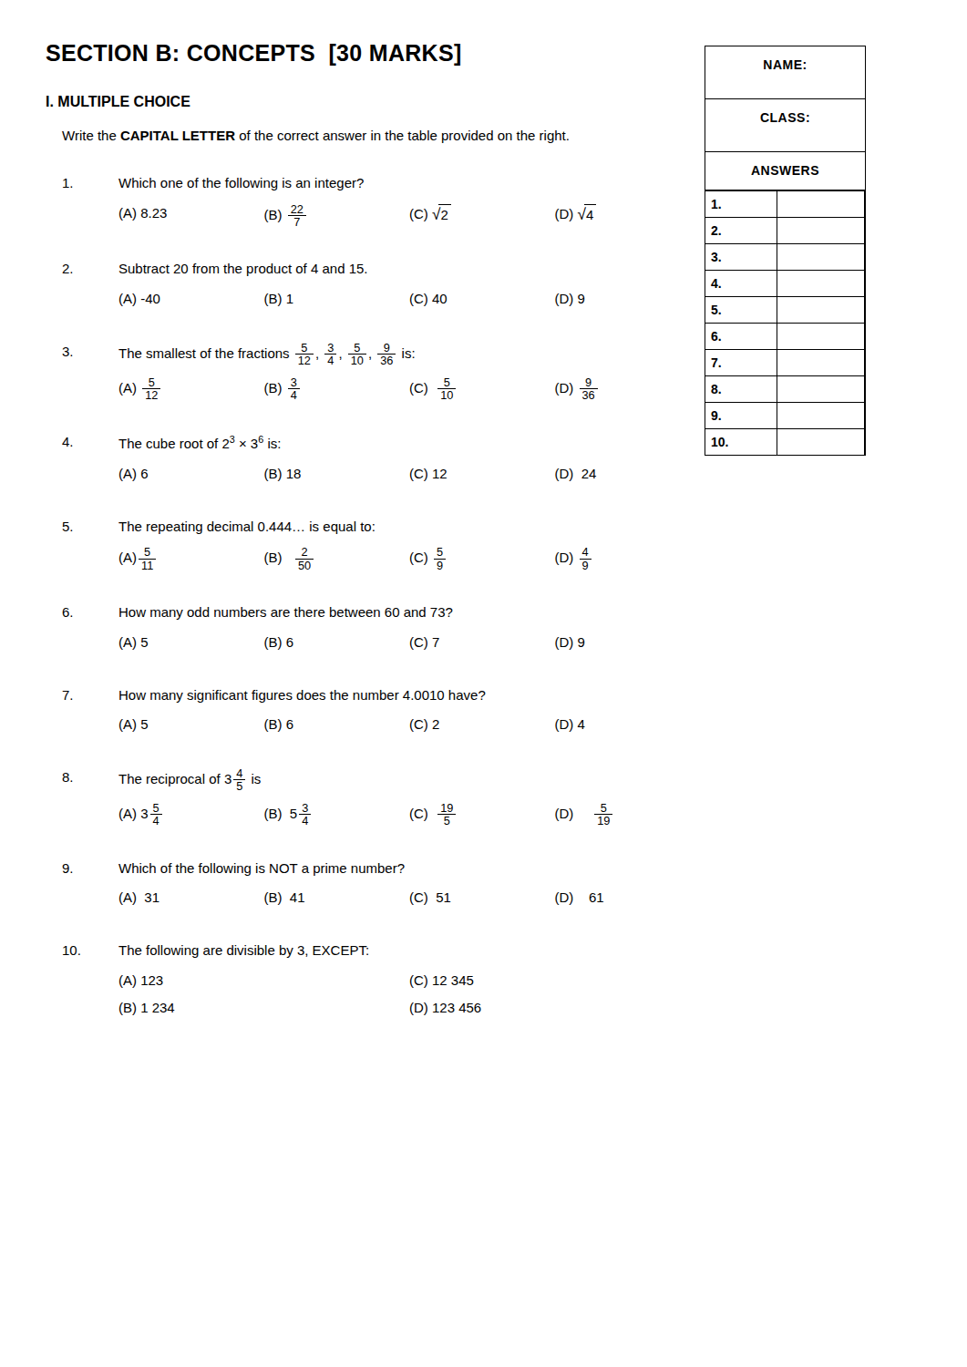NAME:
CLASS:
ANSWERS
| 1. | |
| 2. | |
| 3. | |
| 4. | |
| 5. | |
| 6. | |
| 7. | |
| 8. | |
| 9. | |
| 10. | |
SECTION B: CONCEPTS [30 MARKS]
I. MULTIPLE CHOICE
Write the CAPITAL LETTER of the correct answer in the table provided on the right.
Which one of the following is an integer?
(A) 8.23
(B) 227
(C) √2
(D) √4
Subtract 20 from the product of 4 and 15.
(A) -40
(B) 1
(C) 40
(D) 9
The smallest of the fractions 512, 34, 510, 936 is:
(A) 512
(B) 34
(C) 510
(D) 936
The cube root of 23 × 36 is:
(A) 6
(B) 18
(C) 12
(D) 24
The repeating decimal 0.444… is equal to:
(A)511
(B) 250
(C) 59
(D) 49
How many odd numbers are there between 60 and 73?
(A) 5
(B) 6
(C) 7
(D) 9
How many significant figures does the number 4.0010 have?
(A) 5
(B) 6
(C) 2
(D) 4
The reciprocal of 345 is
(A) 354
(B) 534
(C) 195
(D) 519
Which of the following is NOT a prime number?
(A) 31
(B) 41
(C) 51
(D) 61
The following are divisible by 3, EXCEPT:
(A) 123
(C) 12 345
(B) 1 234
(D) 123 456